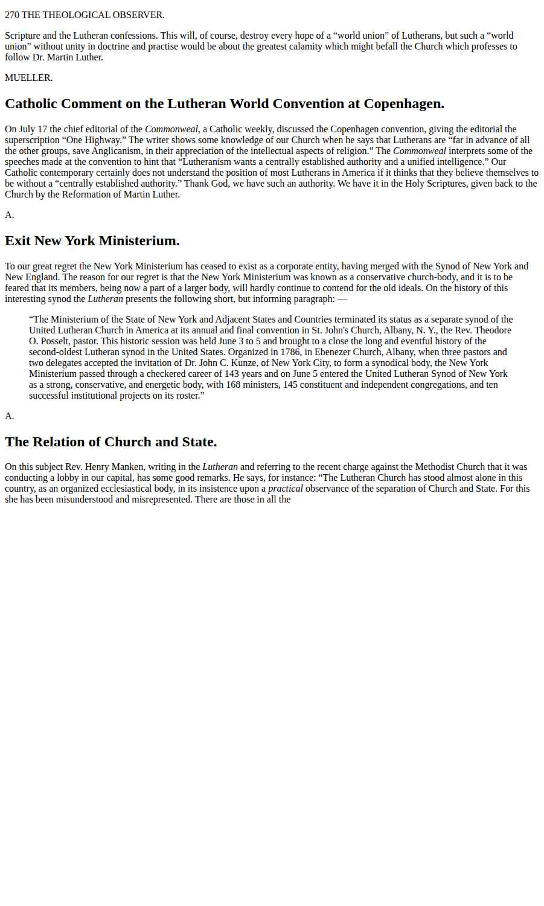270 THE THEOLOGICAL OBSERVER.
Scripture and the Lutheran confessions. This will, of course, destroy every hope of a “world union” of Lutherans, but such a “world union” without unity in doctrine and practise would be about the greatest calamity which might befall the Church which professes to follow Dr. Martin Luther.
MUELLER.
Catholic Comment on the Lutheran World Convention at Copenhagen.
On July 17 the chief editorial of the Commonweal, a Catholic weekly, discussed the Copenhagen convention, giving the editorial the superscription “One Highway.” The writer shows some knowledge of our Church when he says that Lutherans are “far in advance of all the other groups, save Anglicanism, in their appreciation of the intellectual aspects of religion.” The Commonweal interprets some of the speeches made at the convention to hint that “Lutheranism wants a centrally established authority and a unified intelligence.” Our Catholic contemporary certainly does not understand the position of most Lutherans in America if it thinks that they believe themselves to be without a “centrally established authority.” Thank God, we have such an authority. We have it in the Holy Scriptures, given back to the Church by the Reformation of Martin Luther.
A.
Exit New York Ministerium.
To our great regret the New York Ministerium has ceased to exist as a corporate entity, having merged with the Synod of New York and New England. The reason for our regret is that the New York Ministerium was known as a conservative church-body, and it is to be feared that its members, being now a part of a larger body, will hardly continue to contend for the old ideals. On the history of this interesting synod the Lutheran presents the following short, but informing paragraph: —
“The Ministerium of the State of New York and Adjacent States and Countries terminated its status as a separate synod of the United Lutheran Church in America at its annual and final convention in St. John's Church, Albany, N. Y., the Rev. Theodore O. Posselt, pastor. This historic session was held June 3 to 5 and brought to a close the long and eventful history of the second-oldest Lutheran synod in the United States. Organized in 1786, in Ebenezer Church, Albany, when three pastors and two delegates accepted the invitation of Dr. John C. Kunze, of New York City, to form a synodical body, the New York Ministerium passed through a checkered career of 143 years and on June 5 entered the United Lutheran Synod of New York as a strong, conservative, and energetic body, with 168 ministers, 145 constituent and independent congregations, and ten successful institutional projects on its roster.”
A.
The Relation of Church and State.
On this subject Rev. Henry Manken, writing in the Lutheran and referring to the recent charge against the Methodist Church that it was conducting a lobby in our capital, has some good remarks. He says, for instance: “The Lutheran Church has stood almost alone in this country, as an organized ecclesiastical body, in its insistence upon a practical observance of the separation of Church and State. For this she has been misunderstood and misrepresented. There are those in all the